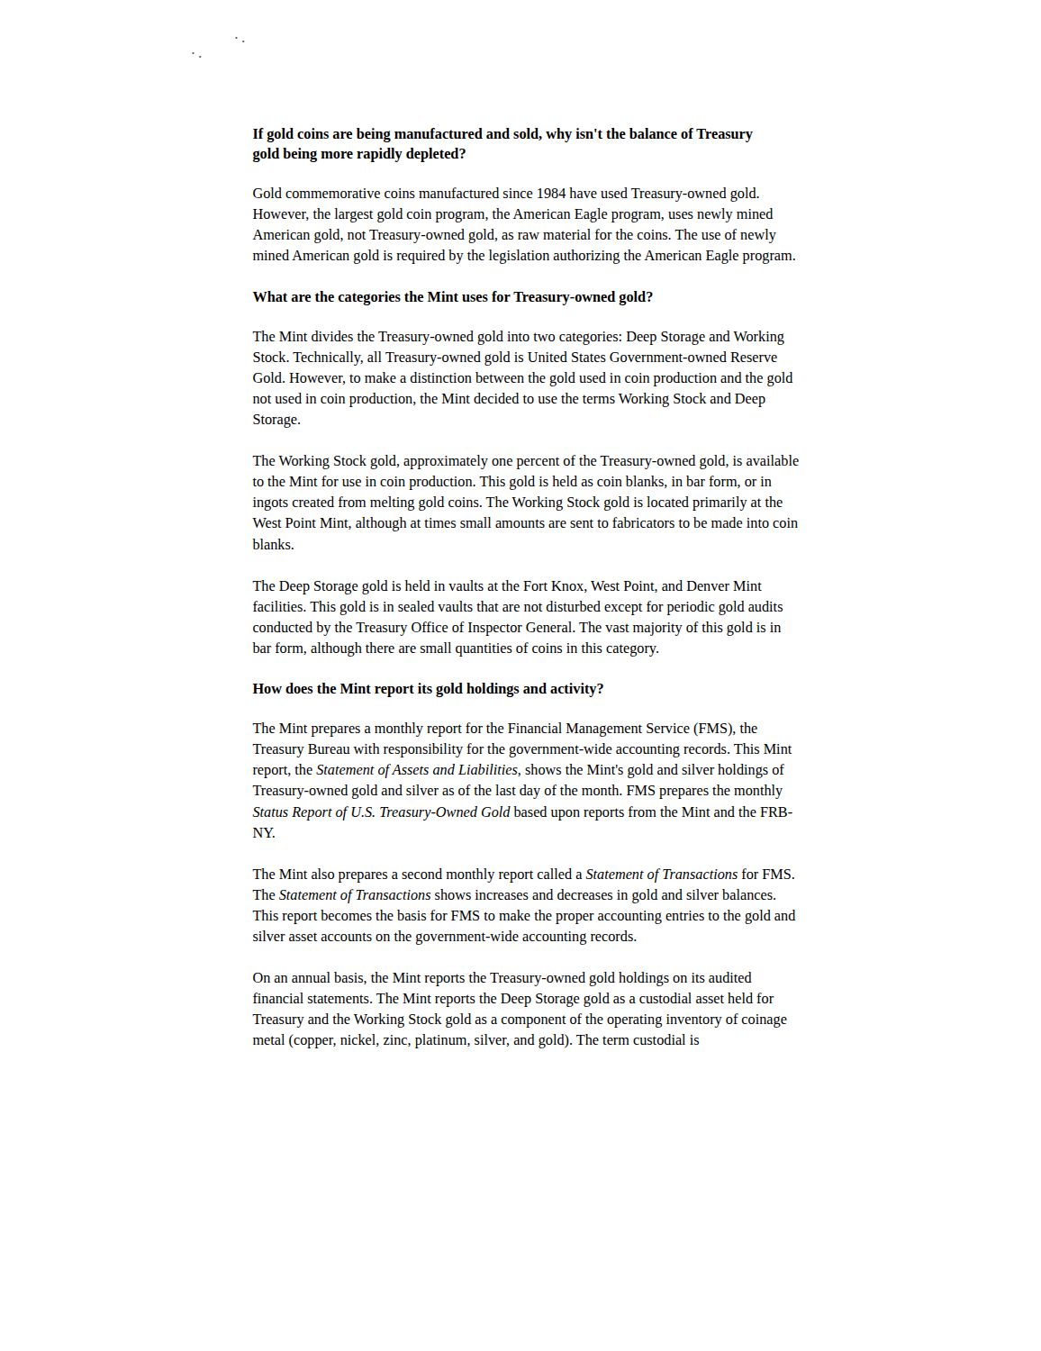. . . .
If gold coins are being manufactured and sold, why isn't the balance of Treasury
gold being more rapidly depleted?
Gold commemorative coins manufactured since 1984 have used Treasury-owned gold. However, the largest gold coin program, the American Eagle program, uses newly mined American gold, not Treasury-owned gold, as raw material for the coins. The use of newly mined American gold is required by the legislation authorizing the American Eagle program.
What are the categories the Mint uses for Treasury-owned gold?
The Mint divides the Treasury-owned gold into two categories: Deep Storage and Working Stock. Technically, all Treasury-owned gold is United States Government-owned Reserve Gold. However, to make a distinction between the gold used in coin production and the gold not used in coin production, the Mint decided to use the terms Working Stock and Deep Storage.
The Working Stock gold, approximately one percent of the Treasury-owned gold, is available to the Mint for use in coin production. This gold is held as coin blanks, in bar form, or in ingots created from melting gold coins. The Working Stock gold is located primarily at the West Point Mint, although at times small amounts are sent to fabricators to be made into coin blanks.
The Deep Storage gold is held in vaults at the Fort Knox, West Point, and Denver Mint facilities. This gold is in sealed vaults that are not disturbed except for periodic gold audits conducted by the Treasury Office of Inspector General. The vast majority of this gold is in bar form, although there are small quantities of coins in this category.
How does the Mint report its gold holdings and activity?
The Mint prepares a monthly report for the Financial Management Service (FMS), the Treasury Bureau with responsibility for the government-wide accounting records. This Mint report, the Statement of Assets and Liabilities, shows the Mint's gold and silver holdings of Treasury-owned gold and silver as of the last day of the month. FMS prepares the monthly Status Report of U.S. Treasury-Owned Gold based upon reports from the Mint and the FRB-NY.
The Mint also prepares a second monthly report called a Statement of Transactions for FMS. The Statement of Transactions shows increases and decreases in gold and silver balances. This report becomes the basis for FMS to make the proper accounting entries to the gold and silver asset accounts on the government-wide accounting records.
On an annual basis, the Mint reports the Treasury-owned gold holdings on its audited financial statements. The Mint reports the Deep Storage gold as a custodial asset held for Treasury and the Working Stock gold as a component of the operating inventory of coinage metal (copper, nickel, zinc, platinum, silver, and gold). The term custodial is